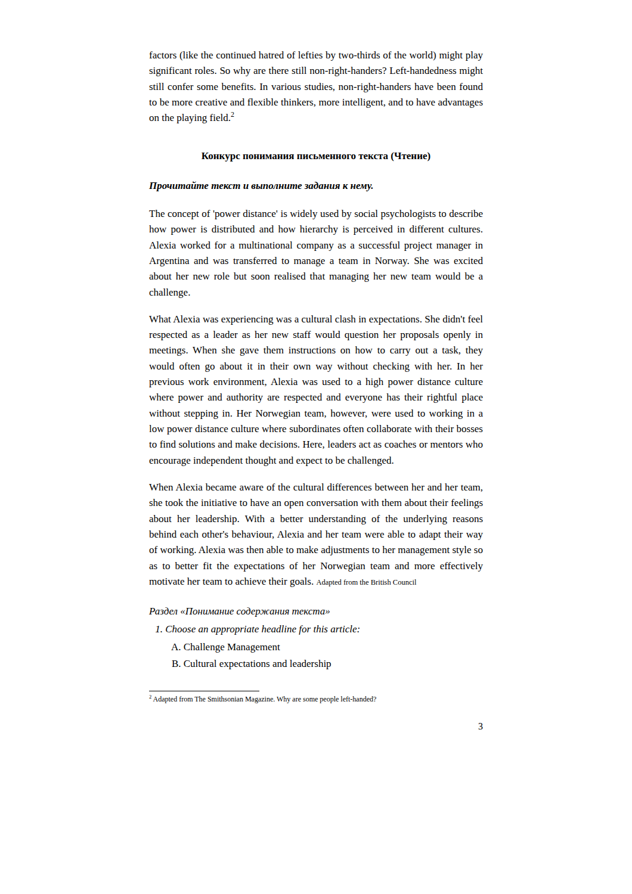factors (like the continued hatred of lefties by two-thirds of the world) might play significant roles. So why are there still non-right-handers? Left-handedness might still confer some benefits. In various studies, non-right-handers have been found to be more creative and flexible thinkers, more intelligent, and to have advantages on the playing field.2
Конкурс понимания письменного текста (Чтение)
Прочитайте текст и выполните задания к нему.
The concept of 'power distance' is widely used by social psychologists to describe how power is distributed and how hierarchy is perceived in different cultures. Alexia worked for a multinational company as a successful project manager in Argentina and was transferred to manage a team in Norway. She was excited about her new role but soon realised that managing her new team would be a challenge.
What Alexia was experiencing was a cultural clash in expectations. She didn't feel respected as a leader as her new staff would question her proposals openly in meetings. When she gave them instructions on how to carry out a task, they would often go about it in their own way without checking with her. In her previous work environment, Alexia was used to a high power distance culture where power and authority are respected and everyone has their rightful place without stepping in. Her Norwegian team, however, were used to working in a low power distance culture where subordinates often collaborate with their bosses to find solutions and make decisions. Here, leaders act as coaches or mentors who encourage independent thought and expect to be challenged.
When Alexia became aware of the cultural differences between her and her team, she took the initiative to have an open conversation with them about their feelings about her leadership. With a better understanding of the underlying reasons behind each other's behaviour, Alexia and her team were able to adapt their way of working. Alexia was then able to make adjustments to her management style so as to better fit the expectations of her Norwegian team and more effectively motivate her team to achieve their goals. Adapted from the British Council
Раздел «Понимание содержания текста»
Choose an appropriate headline for this article:
Challenge Management
Cultural expectations and leadership
2 Adapted from The Smithsonian Magazine. Why are some people left-handed?
3